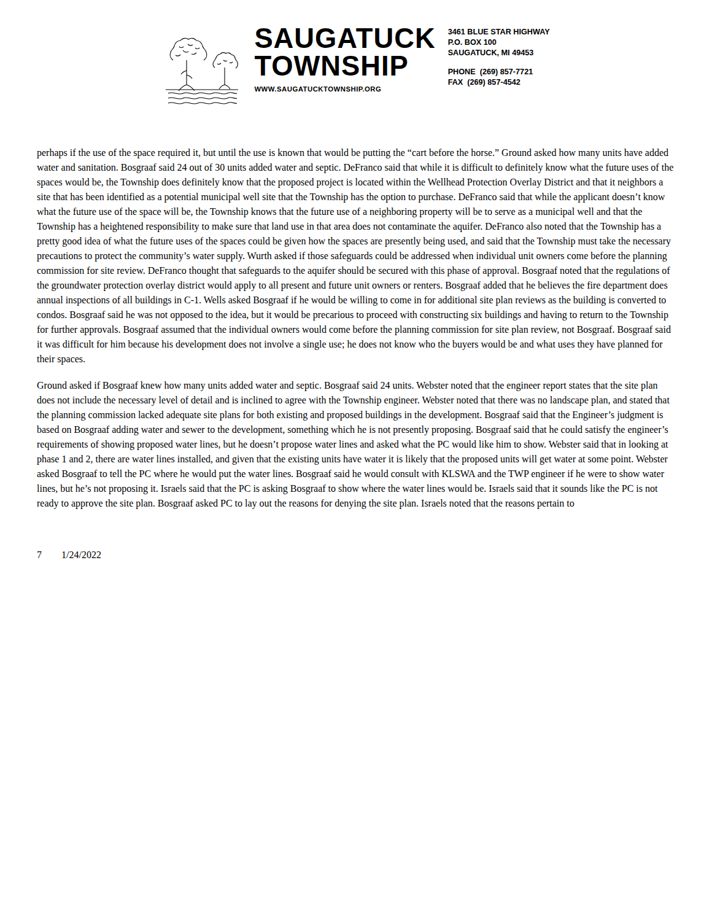SAUGATUCK
TOWNSHIP
WWW.SAUGATUCKTOWNSHIP.ORG
3461 BLUE STAR HIGHWAY
P.O. BOX 100
SAUGATUCK, MI 49453
PHONE (269) 857-7721
FAX (269) 857-4542
perhaps if the use of the space required it, but until the use is known that would be putting the “cart before the horse.” Ground asked how many units have added water and sanitation. Bosgraaf said 24 out of 30 units added water and septic. DeFranco said that while it is difficult to definitely know what the future uses of the spaces would be, the Township does definitely know that the proposed project is located within the Wellhead Protection Overlay District and that it neighbors a site that has been identified as a potential municipal well site that the Township has the option to purchase. DeFranco said that while the applicant doesn’t know what the future use of the space will be, the Township knows that the future use of a neighboring property will be to serve as a municipal well and that the Township has a heightened responsibility to make sure that land use in that area does not contaminate the aquifer. DeFranco also noted that the Township has a pretty good idea of what the future uses of the spaces could be given how the spaces are presently being used, and said that the Township must take the necessary precautions to protect the community’s water supply. Wurth asked if those safeguards could be addressed when individual unit owners come before the planning commission for site review. DeFranco thought that safeguards to the aquifer should be secured with this phase of approval. Bosgraaf noted that the regulations of the groundwater protection overlay district would apply to all present and future unit owners or renters. Bosgraaf added that he believes the fire department does annual inspections of all buildings in C-1. Wells asked Bosgraaf if he would be willing to come in for additional site plan reviews as the building is converted to condos. Bosgraaf said he was not opposed to the idea, but it would be precarious to proceed with constructing six buildings and having to return to the Township for further approvals. Bosgraaf assumed that the individual owners would come before the planning commission for site plan review, not Bosgraaf. Bosgraaf said it was difficult for him because his development does not involve a single use; he does not know who the buyers would be and what uses they have planned for their spaces.
Ground asked if Bosgraaf knew how many units added water and septic. Bosgraaf said 24 units. Webster noted that the engineer report states that the site plan does not include the necessary level of detail and is inclined to agree with the Township engineer. Webster noted that there was no landscape plan, and stated that the planning commission lacked adequate site plans for both existing and proposed buildings in the development. Bosgraaf said that the Engineer’s judgment is based on Bosgraaf adding water and sewer to the development, something which he is not presently proposing. Bosgraaf said that he could satisfy the engineer’s requirements of showing proposed water lines, but he doesn’t propose water lines and asked what the PC would like him to show. Webster said that in looking at phase 1 and 2, there are water lines installed, and given that the existing units have water it is likely that the proposed units will get water at some point. Webster asked Bosgraaf to tell the PC where he would put the water lines. Bosgraaf said he would consult with KLSWA and the TWP engineer if he were to show water lines, but he’s not proposing it. Israels said that the PC is asking Bosgraaf to show where the water lines would be. Israels said that it sounds like the PC is not ready to approve the site plan. Bosgraaf asked PC to lay out the reasons for denying the site plan. Israels noted that the reasons pertain to
71/24/2022